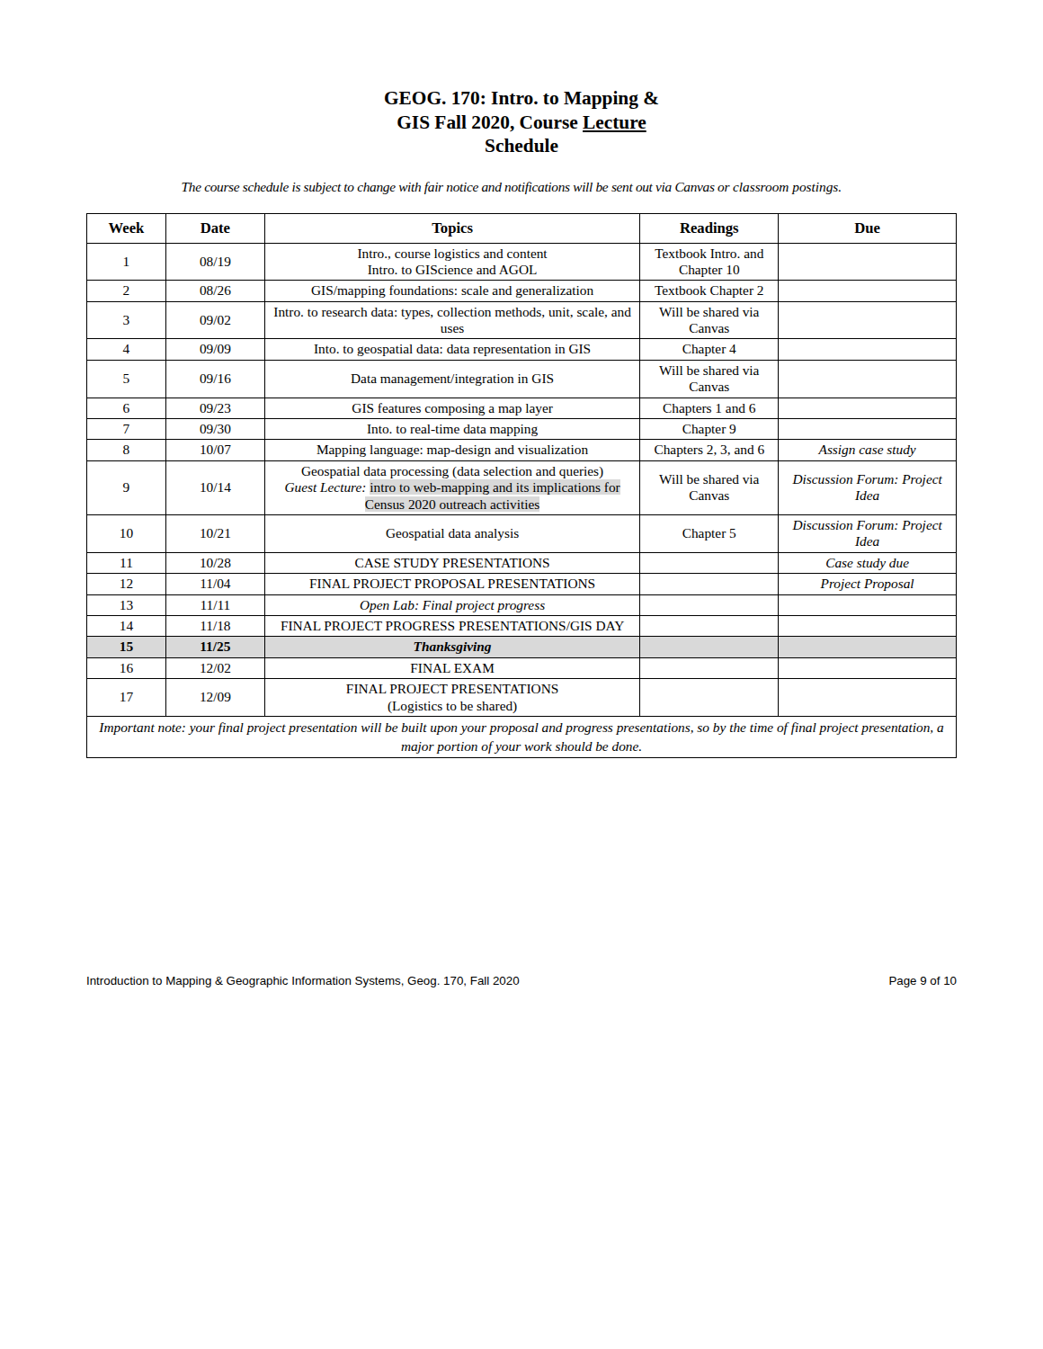GEOG. 170: Intro. to Mapping &
GIS Fall 2020, Course Lecture
Schedule
The course schedule is subject to change with fair notice and notifications will be sent out via Canvas or classroom postings.
| Week | Date | Topics | Readings | Due |
| --- | --- | --- | --- | --- |
| 1 | 08/19 | Intro., course logistics and content Intro. to GIScience and AGOL | Textbook Intro. and Chapter 10 | |
| 2 | 08/26 | GIS/mapping foundations: scale and generalization | Textbook Chapter 2 | |
| 3 | 09/02 | Intro. to research data: types, collection methods, unit, scale, and uses | Will be shared via Canvas | |
| 4 | 09/09 | Into. to geospatial data: data representation in GIS | Chapter 4 | |
| 5 | 09/16 | Data management/integration in GIS | Will be shared via Canvas | |
| 6 | 09/23 | GIS features composing a map layer | Chapters 1 and 6 | |
| 7 | 09/30 | Into. to real-time data mapping | Chapter 9 | |
| 8 | 10/07 | Mapping language: map-design and visualization | Chapters 2, 3, and 6 | Assign case study |
| 9 | 10/14 | Geospatial data processing (data selection and queries) Guest Lecture: intro to web-mapping and its implications for Census 2020 outreach activities | Will be shared via Canvas | Discussion Forum: Project Idea |
| 10 | 10/21 | Geospatial data analysis | Chapter 5 | Discussion Forum: Project Idea |
| 11 | 10/28 | CASE STUDY PRESENTATIONS | | Case study due |
| 12 | 11/04 | FINAL PROJECT PROPOSAL PRESENTATIONS | | Project Proposal |
| 13 | 11/11 | Open Lab: Final project progress | | |
| 14 | 11/18 | FINAL PROJECT PROGRESS PRESENTATIONS/GIS DAY | | |
| 15 | 11/25 | Thanksgiving | | |
| 16 | 12/02 | FINAL EXAM | | |
| 17 | 12/09 | FINAL PROJECT PRESENTATIONS (Logistics to be shared) | | |
| Important note: your final project presentation will be built upon your proposal and progress presentations, so by the time of final project presentation, a major portion of your work should be done. |
Introduction to Mapping & Geographic Information Systems, Geog. 170, Fall 2020 Page 9 of 10